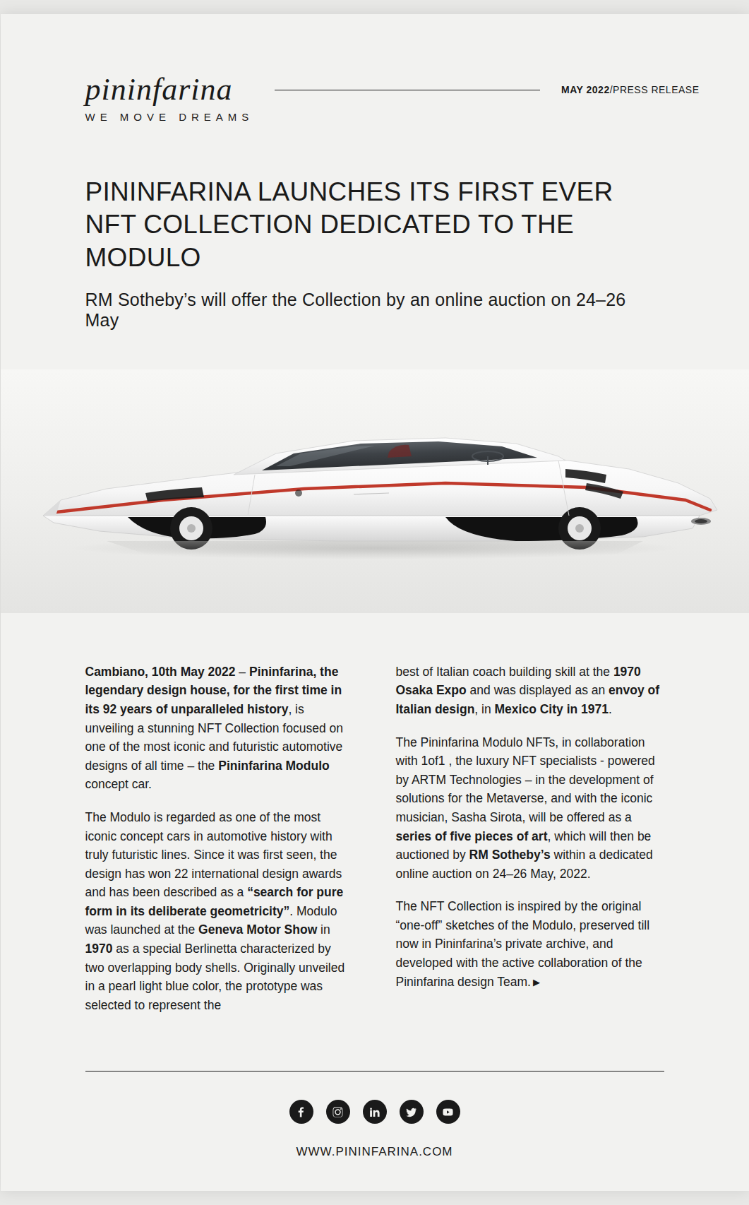pininfarina
WE MOVE DREAMS
MAY 2022/PRESS RELEASE
PININFARINA LAUNCHES ITS FIRST EVER
NFT COLLECTION DEDICATED TO THE MODULO
RM Sotheby’s will offer the Collection by an online auction on 24–26 May
Cambiano, 10th May 2022 – Pininfarina, the legendary design house, for the first time in its 92 years of unparalleled history, is unveiling a stunning NFT Collection focused on one of the most iconic and futuristic automotive designs of all time – the Pininfarina Modulo concept car.
The Modulo is regarded as one of the most iconic concept cars in automotive history with truly futuristic lines. Since it was first seen, the design has won 22 international design awards and has been described as a “search for pure form in its deliberate geometricity”. Modulo was launched at the Geneva Motor Show in 1970 as a special Berlinetta characterized by two overlapping body shells. Originally unveiled in a pearl light blue color, the prototype was selected to represent the
best of Italian coach building skill at the 1970 Osaka Expo and was displayed as an envoy of Italian design, in Mexico City in 1971.
The Pininfarina Modulo NFTs, in collaboration with 1of1 , the luxury NFT specialists - powered by ARTM Technologies – in the development of solutions for the Metaverse, and with the iconic musician, Sasha Sirota, will be offered as a series of five pieces of art, which will then be auctioned by RM Sotheby’s within a dedicated online auction on 24–26 May, 2022.
The NFT Collection is inspired by the original “one-off” sketches of the Modulo, preserved till now in Pininfarina’s private archive, and developed with the active collaboration of the Pininfarina design Team.▶
WWW.PININFARINA.COM